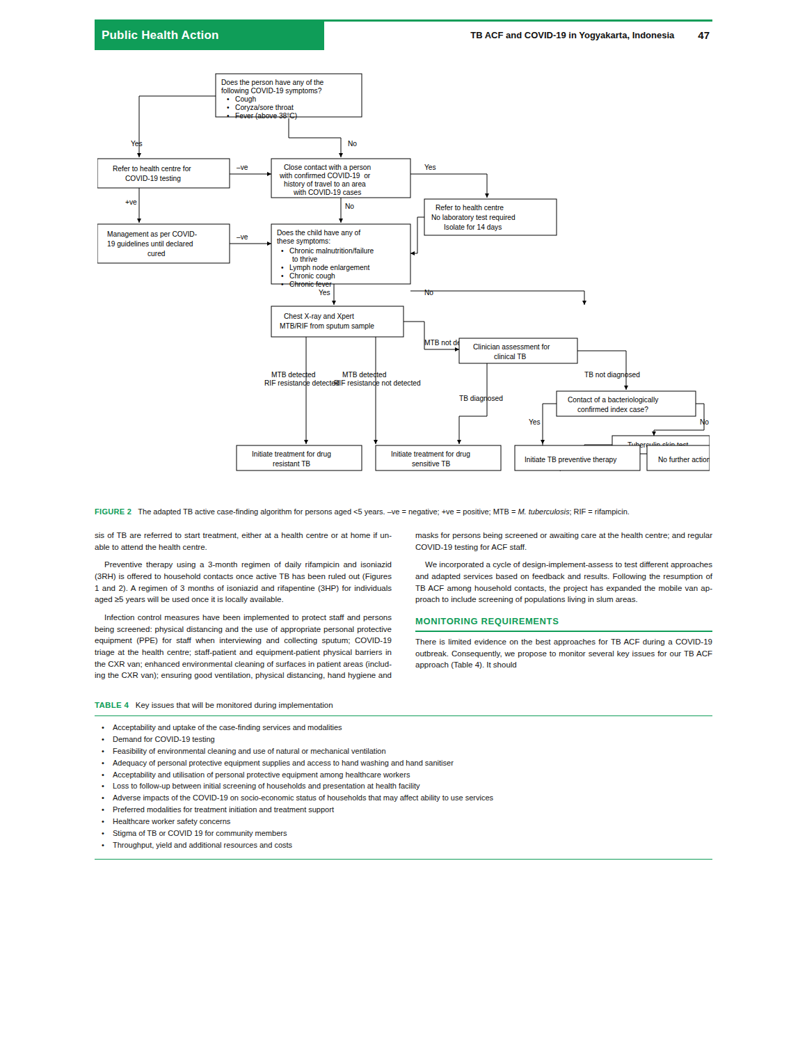Public Health Action
TB ACF and COVID-19 in Yogyakarta, Indonesia 47
Does the person have any of the following COVID-19 symptoms? • Cough • Coryza/sore throat • Fever (above 38°C) Yes No Refer to health centre for COVID-19 testing Close contact with a person with confirmed COVID-19 or history of travel to an area with COVID-19 cases –ve +ve Management as per COVID- 19 guidelines until declared cured Yes Refer to health centre No laboratory test required Isolate for 14 days No Does the child have any of these symptoms: • Chronic malnutrition/failure to thrive • Lymph node enlargement • Chronic cough • Chronic fever –ve Yes No Chest X-ray and Xpert MTB/RIF from sputum sample MTB not detected Clinician assessment for clinical TB MTB detected RIF resistance detected MTB detected RIF resistance not detected TB not diagnosed TB diagnosed Contact of a bacteriologically confirmed index case? Yes No Tuberculin skin test +ve –ve Initiate treatment for drug resistant TB Initiate treatment for drug sensitive TB Initiate TB preventive therapy No further action
FIGURE 2 The adapted TB active case-finding algorithm for persons aged <5 years. –ve = negative; +ve = positive; MTB = M. tuberculosis; RIF = rifampicin.
sis of TB are referred to start treatment, either at a health centre or at home if unable to attend the health centre.
Preventive therapy using a 3-month regimen of daily rifampicin and isoniazid (3RH) is offered to household contacts once active TB has been ruled out (Figures 1 and 2). A regimen of 3 months of isoniazid and rifapentine (3HP) for individuals aged ≥5 years will be used once it is locally available.
Infection control measures have been implemented to protect staff and persons being screened: physical distancing and the use of appropriate personal protective equipment (PPE) for staff when interviewing and collecting sputum; COVID-19 triage at the health centre; staff-patient and equipment-patient physical barriers in the CXR van; enhanced environmental cleaning of surfaces in patient areas (including the CXR van); ensuring good ventilation, physical distancing, hand hygiene and masks for persons being screened or awaiting care at the health centre; and regular COVID-19 testing for ACF staff.
We incorporated a cycle of design-implement-assess to test different approaches and adapted services based on feedback and results. Following the resumption of TB ACF among household contacts, the project has expanded the mobile van approach to include screening of populations living in slum areas.
Monitoring requirements
There is limited evidence on the best approaches for TB ACF during a COVID-19 outbreak. Consequently, we propose to monitor several key issues for our TB ACF approach (Table 4). It should
TABLE 4 Key issues that will be monitored during implementation
Acceptability and uptake of the case-finding services and modalities
Demand for COVID-19 testing
Feasibility of environmental cleaning and use of natural or mechanical ventilation
Adequacy of personal protective equipment supplies and access to hand washing and hand sanitiser
Acceptability and utilisation of personal protective equipment among healthcare workers
Loss to follow-up between initial screening of households and presentation at health facility
Adverse impacts of the COVID-19 on socio-economic status of households that may affect ability to use services
Preferred modalities for treatment initiation and treatment support
Healthcare worker safety concerns
Stigma of TB or COVID 19 for community members
Throughput, yield and additional resources and costs